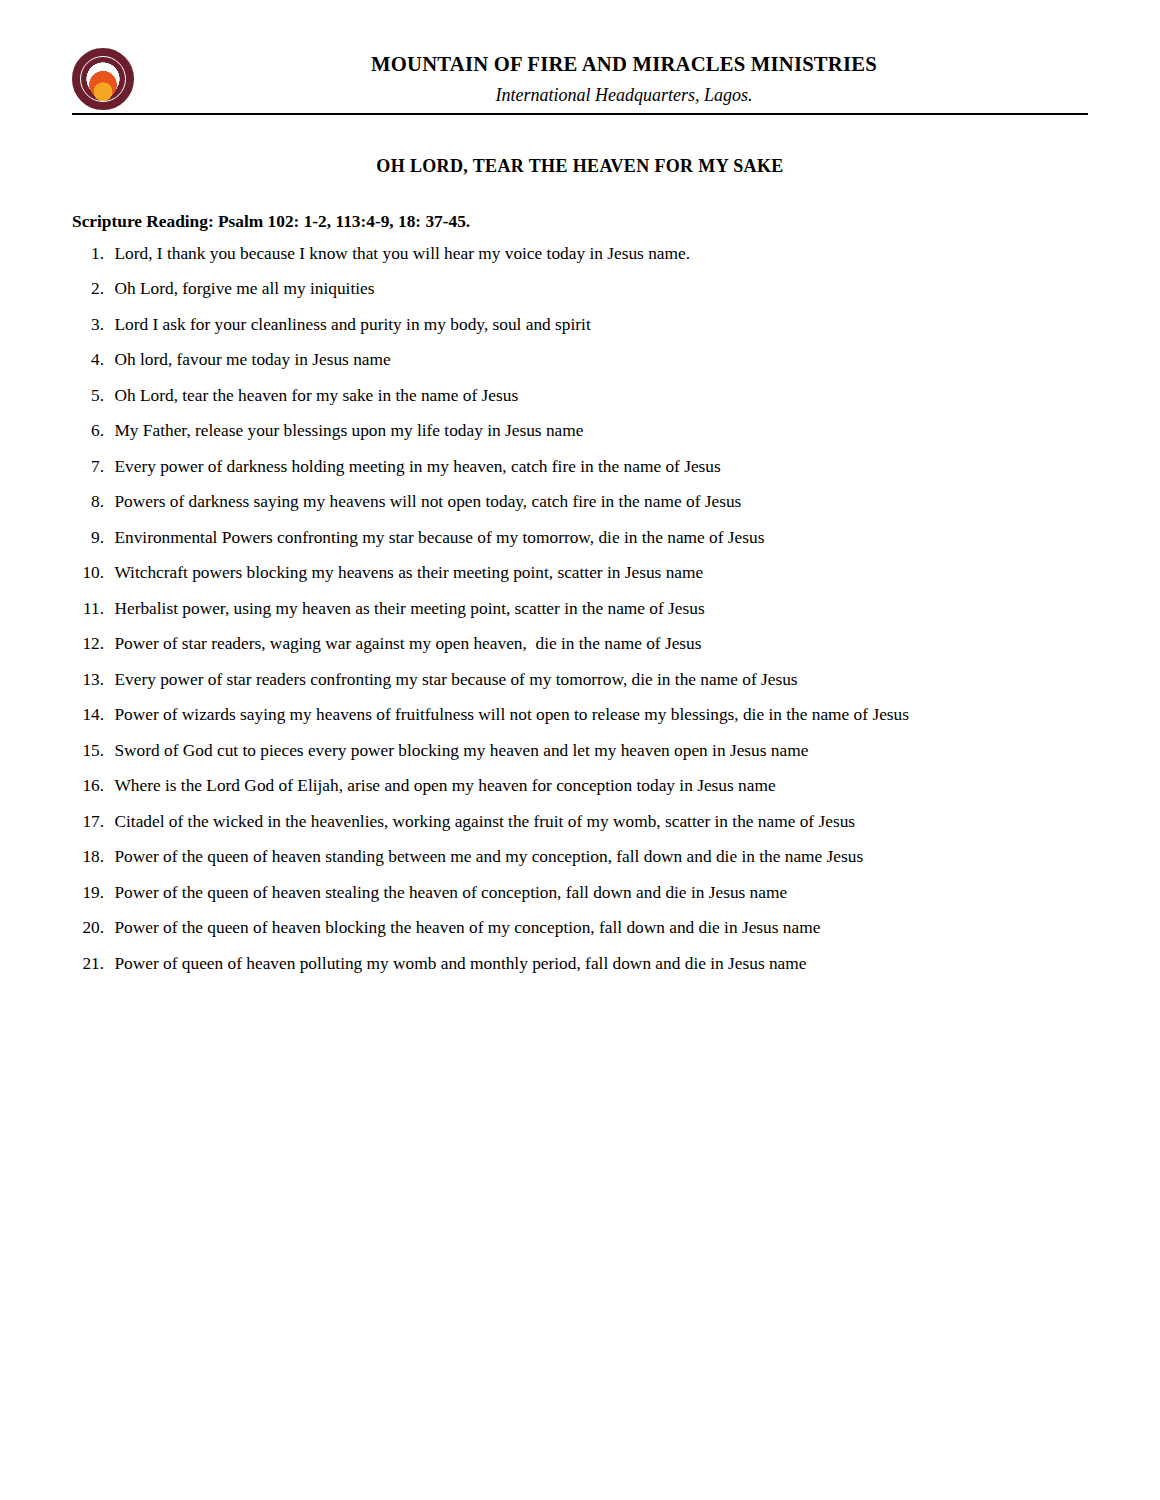MOUNTAIN OF FIRE AND MIRACLES MINISTRIES
International Headquarters, Lagos.
OH LORD, TEAR THE HEAVEN FOR MY SAKE
Scripture Reading: Psalm 102: 1-2, 113:4-9, 18: 37-45.
Lord, I thank you because I know that you will hear my voice today in Jesus name.
Oh Lord, forgive me all my iniquities
Lord I ask for your cleanliness and purity in my body, soul and spirit
Oh lord, favour me today in Jesus name
Oh Lord, tear the heaven for my sake in the name of Jesus
My Father, release your blessings upon my life today in Jesus name
Every power of darkness holding meeting in my heaven, catch fire in the name of Jesus
Powers of darkness saying my heavens will not open today, catch fire in the name of Jesus
Environmental Powers confronting my star because of my tomorrow, die in the name of Jesus
Witchcraft powers blocking my heavens as their meeting point, scatter in Jesus name
Herbalist power, using my heaven as their meeting point, scatter in the name of Jesus
Power of star readers, waging war against my open heaven, die in the name of Jesus
Every power of star readers confronting my star because of my tomorrow, die in the name of Jesus
Power of wizards saying my heavens of fruitfulness will not open to release my blessings, die in the name of Jesus
Sword of God cut to pieces every power blocking my heaven and let my heaven open in Jesus name
Where is the Lord God of Elijah, arise and open my heaven for conception today in Jesus name
Citadel of the wicked in the heavenlies, working against the fruit of my womb, scatter in the name of Jesus
Power of the queen of heaven standing between me and my conception, fall down and die in the name Jesus
Power of the queen of heaven stealing the heaven of conception, fall down and die in Jesus name
Power of the queen of heaven blocking the heaven of my conception, fall down and die in Jesus name
Power of queen of heaven polluting my womb and monthly period, fall down and die in Jesus name